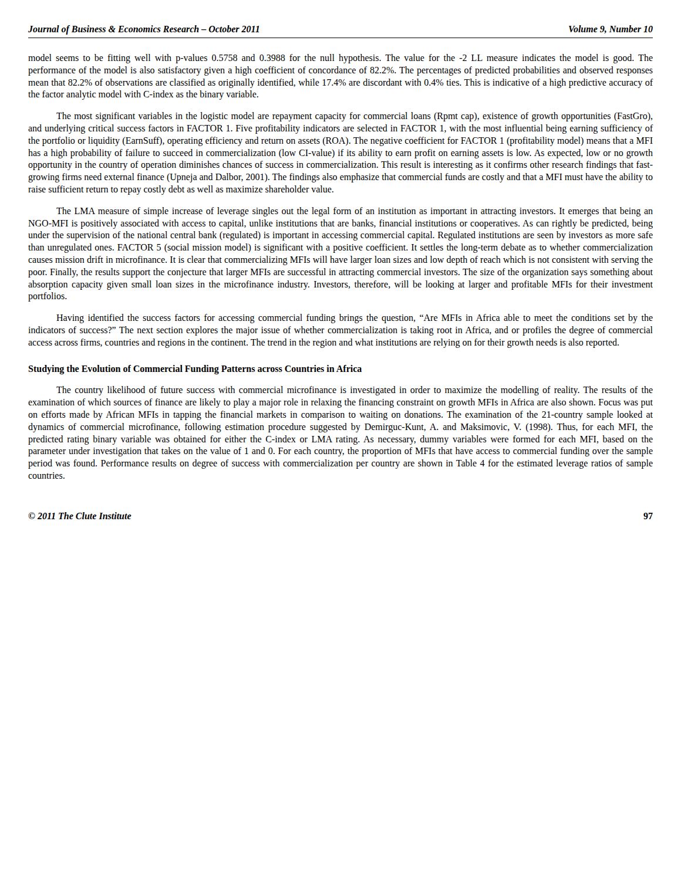Journal of Business & Economics Research – October 2011 Volume 9, Number 10
model seems to be fitting well with p-values 0.5758 and 0.3988 for the null hypothesis. The value for the -2 LL measure indicates the model is good. The performance of the model is also satisfactory given a high coefficient of concordance of 82.2%. The percentages of predicted probabilities and observed responses mean that 82.2% of observations are classified as originally identified, while 17.4% are discordant with 0.4% ties. This is indicative of a high predictive accuracy of the factor analytic model with C-index as the binary variable.
The most significant variables in the logistic model are repayment capacity for commercial loans (Rpmt cap), existence of growth opportunities (FastGro), and underlying critical success factors in FACTOR 1. Five profitability indicators are selected in FACTOR 1, with the most influential being earning sufficiency of the portfolio or liquidity (EarnSuff), operating efficiency and return on assets (ROA). The negative coefficient for FACTOR 1 (profitability model) means that a MFI has a high probability of failure to succeed in commercialization (low CI-value) if its ability to earn profit on earning assets is low. As expected, low or no growth opportunity in the country of operation diminishes chances of success in commercialization. This result is interesting as it confirms other research findings that fast-growing firms need external finance (Upneja and Dalbor, 2001). The findings also emphasize that commercial funds are costly and that a MFI must have the ability to raise sufficient return to repay costly debt as well as maximize shareholder value.
The LMA measure of simple increase of leverage singles out the legal form of an institution as important in attracting investors. It emerges that being an NGO-MFI is positively associated with access to capital, unlike institutions that are banks, financial institutions or cooperatives. As can rightly be predicted, being under the supervision of the national central bank (regulated) is important in accessing commercial capital. Regulated institutions are seen by investors as more safe than unregulated ones. FACTOR 5 (social mission model) is significant with a positive coefficient. It settles the long-term debate as to whether commercialization causes mission drift in microfinance. It is clear that commercializing MFIs will have larger loan sizes and low depth of reach which is not consistent with serving the poor. Finally, the results support the conjecture that larger MFIs are successful in attracting commercial investors. The size of the organization says something about absorption capacity given small loan sizes in the microfinance industry. Investors, therefore, will be looking at larger and profitable MFIs for their investment portfolios.
Having identified the success factors for accessing commercial funding brings the question, “Are MFIs in Africa able to meet the conditions set by the indicators of success?” The next section explores the major issue of whether commercialization is taking root in Africa, and or profiles the degree of commercial access across firms, countries and regions in the continent. The trend in the region and what institutions are relying on for their growth needs is also reported.
Studying the Evolution of Commercial Funding Patterns across Countries in Africa
The country likelihood of future success with commercial microfinance is investigated in order to maximize the modelling of reality. The results of the examination of which sources of finance are likely to play a major role in relaxing the financing constraint on growth MFIs in Africa are also shown. Focus was put on efforts made by African MFIs in tapping the financial markets in comparison to waiting on donations. The examination of the 21-country sample looked at dynamics of commercial microfinance, following estimation procedure suggested by Demirguc-Kunt, A. and Maksimovic, V. (1998). Thus, for each MFI, the predicted rating binary variable was obtained for either the C-index or LMA rating. As necessary, dummy variables were formed for each MFI, based on the parameter under investigation that takes on the value of 1 and 0. For each country, the proportion of MFIs that have access to commercial funding over the sample period was found. Performance results on degree of success with commercialization per country are shown in Table 4 for the estimated leverage ratios of sample countries.
© 2011 The Clute Institute 97